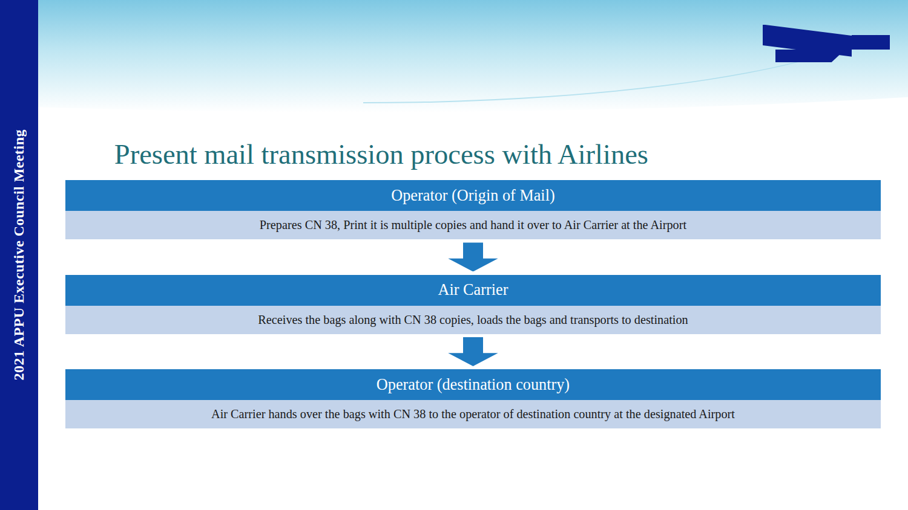2021 APPU Executive Council Meeting
Present mail transmission process with Airlines
Operator (Origin of Mail)
Prepares CN 38, Print it is multiple copies and hand it over to Air Carrier at the Airport
Air Carrier
Receives the bags along with CN 38 copies, loads the bags and transports to destination
Operator (destination country)
Air Carrier hands over the bags with CN 38 to the operator of destination country at the designated Airport